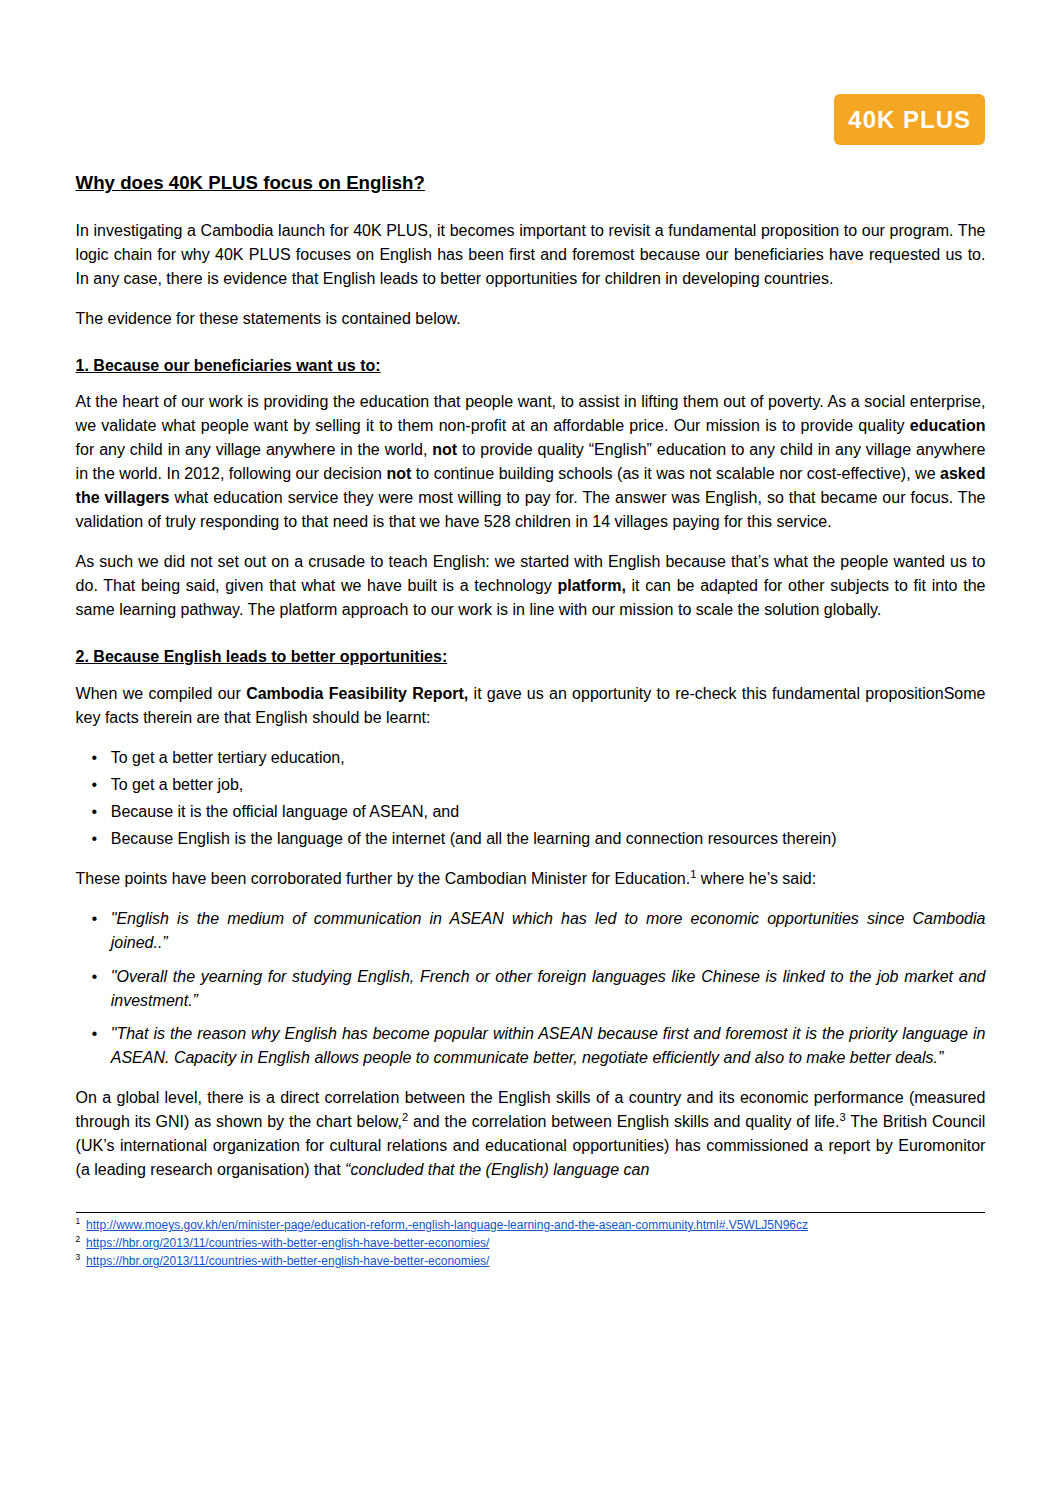40K PLUS
Why does 40K PLUS focus on English?
In investigating a Cambodia launch for 40K PLUS, it becomes important to revisit a fundamental proposition to our program. The logic chain for why 40K PLUS focuses on English has been first and foremost because our beneficiaries have requested us to. In any case, there is evidence that English leads to better opportunities for children in developing countries.
The evidence for these statements is contained below.
1. Because our beneficiaries want us to:
At the heart of our work is providing the education that people want, to assist in lifting them out of poverty. As a social enterprise, we validate what people want by selling it to them non-profit at an affordable price. Our mission is to provide quality education for any child in any village anywhere in the world, not to provide quality “English” education to any child in any village anywhere in the world. In 2012, following our decision not to continue building schools (as it was not scalable nor cost-effective), we asked the villagers what education service they were most willing to pay for. The answer was English, so that became our focus. The validation of truly responding to that need is that we have 528 children in 14 villages paying for this service.
As such we did not set out on a crusade to teach English: we started with English because that’s what the people wanted us to do. That being said, given that what we have built is a technology platform, it can be adapted for other subjects to fit into the same learning pathway. The platform approach to our work is in line with our mission to scale the solution globally.
2. Because English leads to better opportunities:
When we compiled our Cambodia Feasibility Report, it gave us an opportunity to re-check this fundamental propositionSome key facts therein are that English should be learnt:
To get a better tertiary education,
To get a better job,
Because it is the official language of ASEAN, and
Because English is the language of the internet (and all the learning and connection resources therein)
These points have been corroborated further by the Cambodian Minister for Education.1 where he’s said:
"English is the medium of communication in ASEAN which has led to more economic opportunities since Cambodia joined..”
"Overall the yearning for studying English, French or other foreign languages like Chinese is linked to the job market and investment.”
"That is the reason why English has become popular within ASEAN because first and foremost it is the priority language in ASEAN. Capacity in English allows people to communicate better, negotiate efficiently and also to make better deals.”
On a global level, there is a direct correlation between the English skills of a country and its economic performance (measured through its GNI) as shown by the chart below,2 and the correlation between English skills and quality of life.3 The British Council (UK’s international organization for cultural relations and educational opportunities) has commissioned a report by Euromonitor (a leading research organisation) that “concluded that the (English) language can
1 http://www.moeys.gov.kh/en/minister-page/education-reform,-english-language-learning-and-the-asean-community.html#.V5WLJ5N96cz
2 https://hbr.org/2013/11/countries-with-better-english-have-better-economies/
3 https://hbr.org/2013/11/countries-with-better-english-have-better-economies/